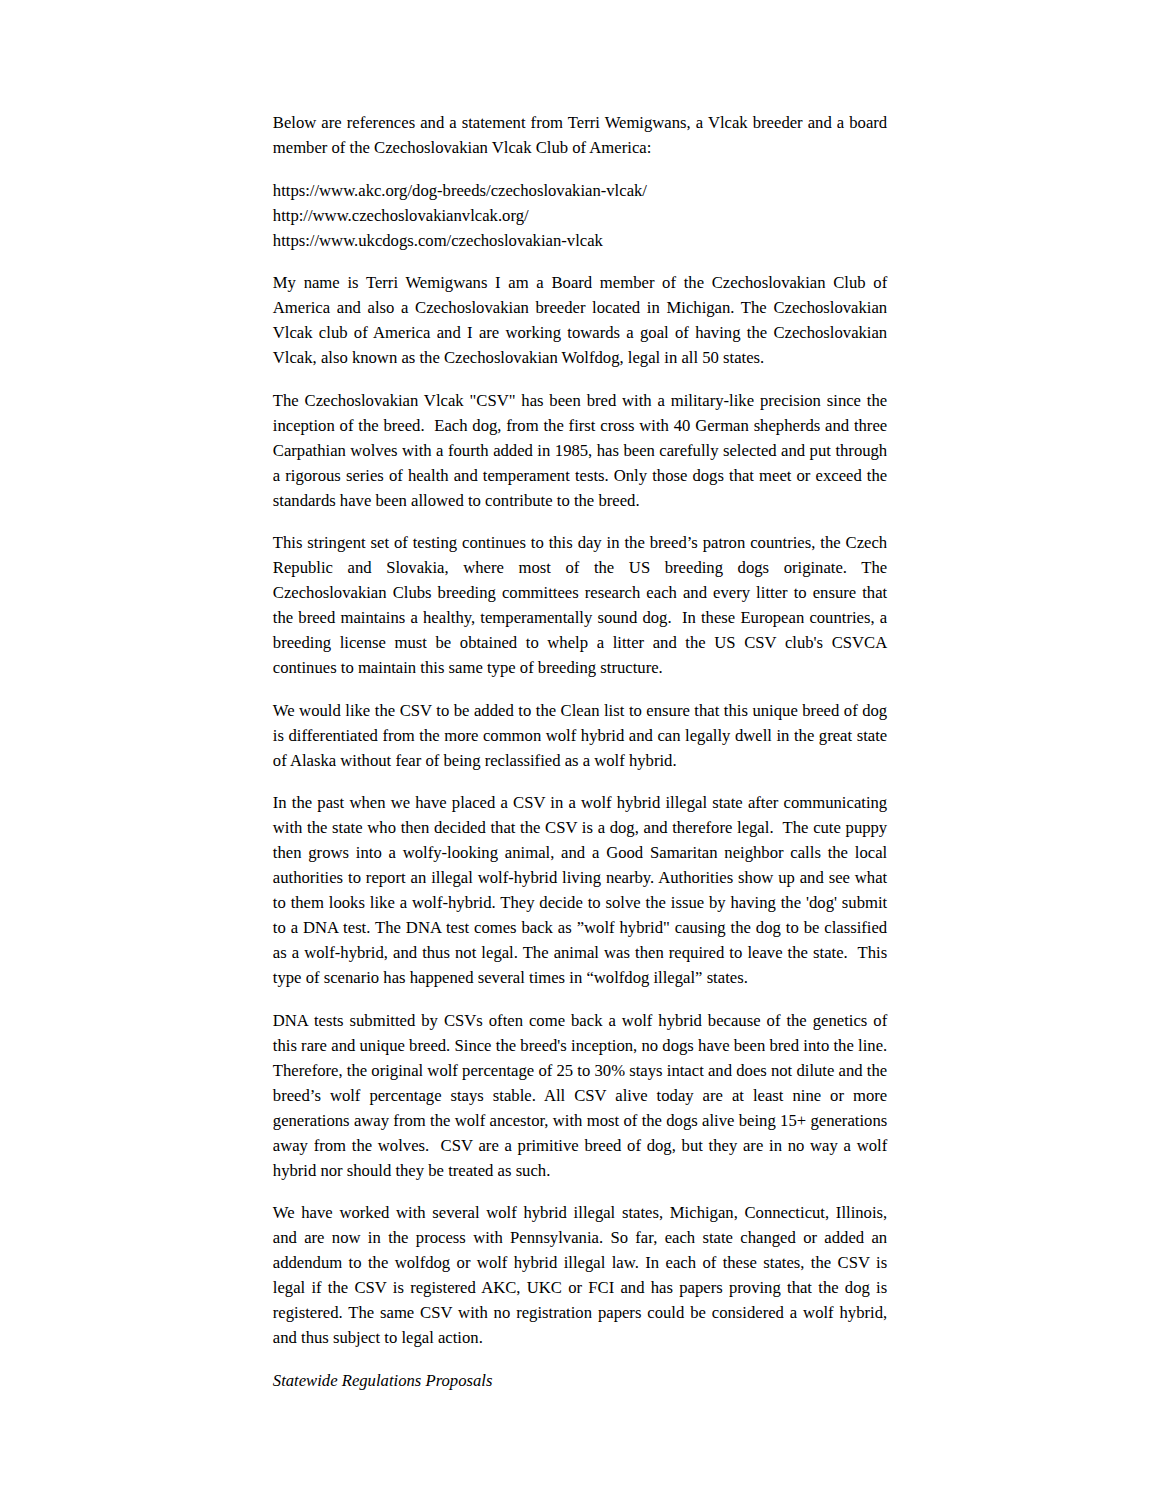Below are references and a statement from Terri Wemigwans, a Vlcak breeder and a board member of the Czechoslovakian Vlcak Club of America:
https://www.akc.org/dog-breeds/czechoslovakian-vlcak/
http://www.czechoslovakianvlcak.org/
https://www.ukcdogs.com/czechoslovakian-vlcak
My name is Terri Wemigwans I am a Board member of the Czechoslovakian Club of America and also a Czechoslovakian breeder located in Michigan. The Czechoslovakian Vlcak club of America and I are working towards a goal of having the Czechoslovakian Vlcak, also known as the Czechoslovakian Wolfdog, legal in all 50 states.
The Czechoslovakian Vlcak "CSV" has been bred with a military-like precision since the inception of the breed. Each dog, from the first cross with 40 German shepherds and three Carpathian wolves with a fourth added in 1985, has been carefully selected and put through a rigorous series of health and temperament tests. Only those dogs that meet or exceed the standards have been allowed to contribute to the breed.
This stringent set of testing continues to this day in the breed’s patron countries, the Czech Republic and Slovakia, where most of the US breeding dogs originate. The Czechoslovakian Clubs breeding committees research each and every litter to ensure that the breed maintains a healthy, temperamentally sound dog. In these European countries, a breeding license must be obtained to whelp a litter and the US CSV club's CSVCA continues to maintain this same type of breeding structure.
We would like the CSV to be added to the Clean list to ensure that this unique breed of dog is differentiated from the more common wolf hybrid and can legally dwell in the great state of Alaska without fear of being reclassified as a wolf hybrid.
In the past when we have placed a CSV in a wolf hybrid illegal state after communicating with the state who then decided that the CSV is a dog, and therefore legal. The cute puppy then grows into a wolfy-looking animal, and a Good Samaritan neighbor calls the local authorities to report an illegal wolf-hybrid living nearby. Authorities show up and see what to them looks like a wolf-hybrid. They decide to solve the issue by having the 'dog' submit to a DNA test. The DNA test comes back as ”wolf hybrid" causing the dog to be classified as a wolf-hybrid, and thus not legal. The animal was then required to leave the state. This type of scenario has happened several times in “wolfdog illegal” states.
DNA tests submitted by CSVs often come back a wolf hybrid because of the genetics of this rare and unique breed. Since the breed's inception, no dogs have been bred into the line. Therefore, the original wolf percentage of 25 to 30% stays intact and does not dilute and the breed’s wolf percentage stays stable. All CSV alive today are at least nine or more generations away from the wolf ancestor, with most of the dogs alive being 15+ generations away from the wolves. CSV are a primitive breed of dog, but they are in no way a wolf hybrid nor should they be treated as such.
We have worked with several wolf hybrid illegal states, Michigan, Connecticut, Illinois, and are now in the process with Pennsylvania. So far, each state changed or added an addendum to the wolfdog or wolf hybrid illegal law. In each of these states, the CSV is legal if the CSV is registered AKC, UKC or FCI and has papers proving that the dog is registered. The same CSV with no registration papers could be considered a wolf hybrid, and thus subject to legal action.
Statewide Regulations Proposals